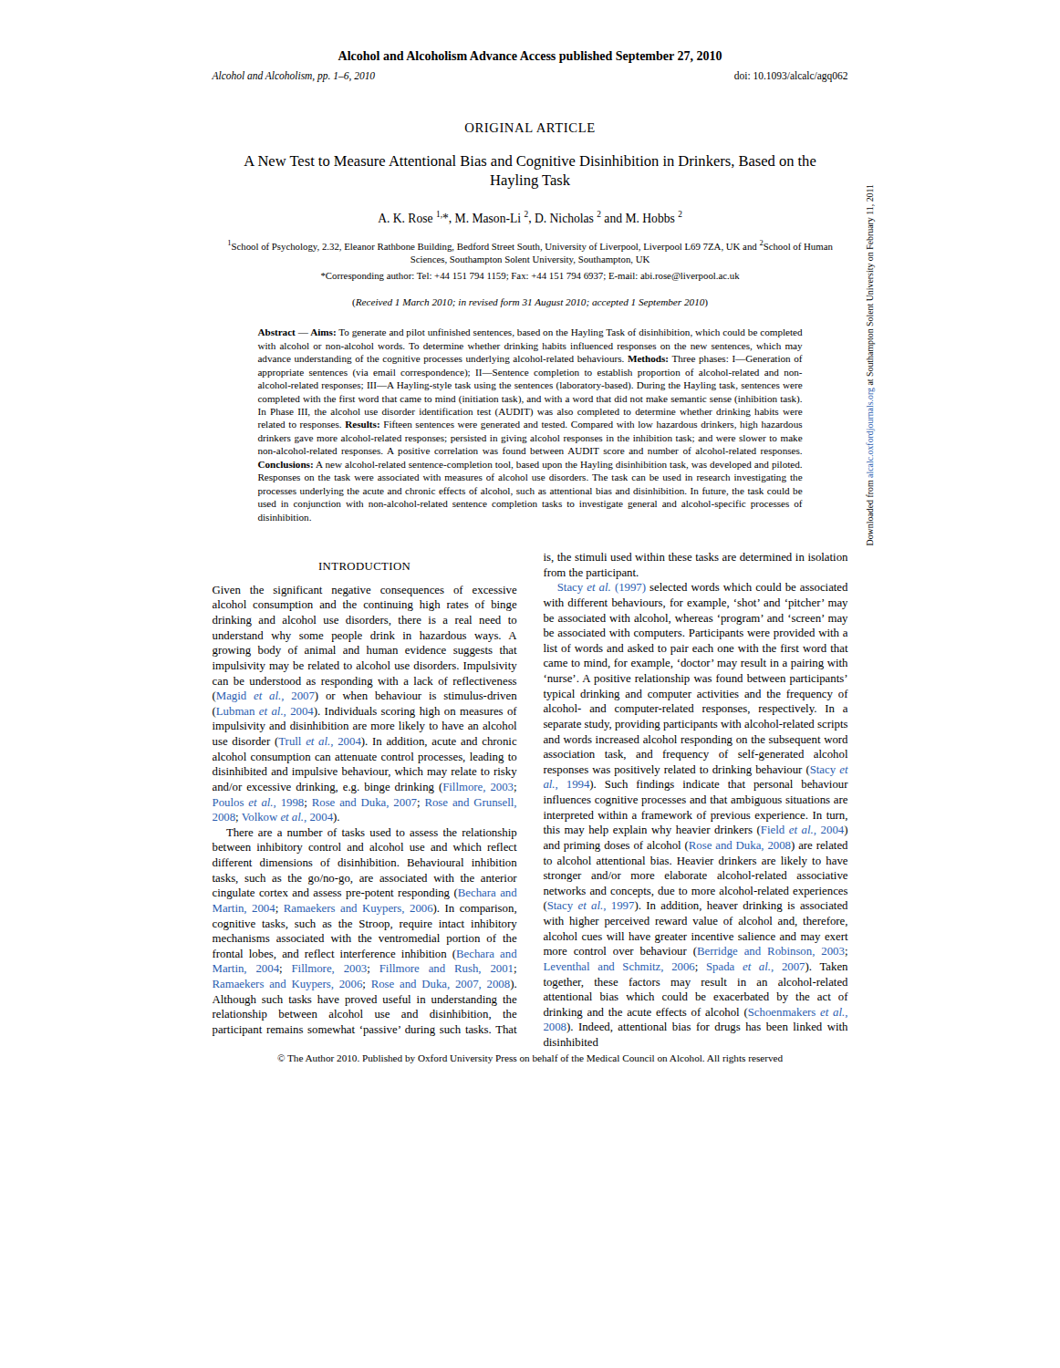Alcohol and Alcoholism Advance Access published September 27, 2010
Alcohol and Alcoholism, pp. 1–6, 2010 doi: 10.1093/alcalc/agq062
ORIGINAL ARTICLE
A New Test to Measure Attentional Bias and Cognitive Disinhibition in Drinkers, Based on the
Hayling Task
A. K. Rose 1,*, M. Mason-Li 2, D. Nicholas 2 and M. Hobbs 2
1School of Psychology, 2.32, Eleanor Rathbone Building, Bedford Street South, University of Liverpool, Liverpool L69 7ZA, UK and 2School of Human Sciences, Southampton Solent University, Southampton, UK
*Corresponding author: Tel: +44 151 794 1159; Fax: +44 151 794 6937; E-mail: abi.rose@liverpool.ac.uk
(Received 1 March 2010; in revised form 31 August 2010; accepted 1 September 2010)
Abstract — Aims: To generate and pilot unfinished sentences, based on the Hayling Task of disinhibition, which could be completed with alcohol or non-alcohol words. To determine whether drinking habits influenced responses on the new sentences, which may advance understanding of the cognitive processes underlying alcohol-related behaviours. Methods: Three phases: I—Generation of appropriate sentences (via email correspondence); II—Sentence completion to establish proportion of alcohol-related and non-alcohol-related responses; III—A Hayling-style task using the sentences (laboratory-based). During the Hayling task, sentences were completed with the first word that came to mind (initiation task), and with a word that did not make semantic sense (inhibition task). In Phase III, the alcohol use disorder identification test (AUDIT) was also completed to determine whether drinking habits were related to responses. Results: Fifteen sentences were generated and tested. Compared with low hazardous drinkers, high hazardous drinkers gave more alcohol-related responses; persisted in giving alcohol responses in the inhibition task; and were slower to make non-alcohol-related responses. A positive correlation was found between AUDIT score and number of alcohol-related responses. Conclusions: A new alcohol-related sentence-completion tool, based upon the Hayling disinhibition task, was developed and piloted. Responses on the task were associated with measures of alcohol use disorders. The task can be used in research investigating the processes underlying the acute and chronic effects of alcohol, such as attentional bias and disinhibition. In future, the task could be used in conjunction with non-alcohol-related sentence completion tasks to investigate general and alcohol-specific processes of disinhibition.
INTRODUCTION
Given the significant negative consequences of excessive alcohol consumption and the continuing high rates of binge drinking and alcohol use disorders, there is a real need to understand why some people drink in hazardous ways. A growing body of animal and human evidence suggests that impulsivity may be related to alcohol use disorders. Impulsivity can be understood as responding with a lack of reflectiveness (Magid et al., 2007) or when behaviour is stimulus-driven (Lubman et al., 2004). Individuals scoring high on measures of impulsivity and disinhibition are more likely to have an alcohol use disorder (Trull et al., 2004). In addition, acute and chronic alcohol consumption can attenuate control processes, leading to disinhibited and impulsive behaviour, which may relate to risky and/or excessive drinking, e.g. binge drinking (Fillmore, 2003; Poulos et al., 1998; Rose and Duka, 2007; Rose and Grunsell, 2008; Volkow et al., 2004).
There are a number of tasks used to assess the relationship between inhibitory control and alcohol use and which reflect different dimensions of disinhibition. Behavioural inhibition tasks, such as the go/no-go, are associated with the anterior cingulate cortex and assess pre-potent responding (Bechara and Martin, 2004; Ramaekers and Kuypers, 2006). In comparison, cognitive tasks, such as the Stroop, require intact inhibitory mechanisms associated with the ventromedial portion of the frontal lobes, and reflect interference inhibition (Bechara and Martin, 2004; Fillmore, 2003; Fillmore and Rush, 2001; Ramaekers and Kuypers, 2006; Rose and Duka, 2007, 2008). Although such tasks have proved useful in understanding the relationship between alcohol use and disinhibition, the participant remains somewhat ‘passive’ during such tasks. That is, the stimuli used within these tasks are determined in isolation from the participant.
Stacy et al. (1997) selected words which could be associated with different behaviours, for example, ‘shot’ and ‘pitcher’ may be associated with alcohol, whereas ‘program’ and ‘screen’ may be associated with computers. Participants were provided with a list of words and asked to pair each one with the first word that came to mind, for example, ‘doctor’ may result in a pairing with ‘nurse’. A positive relationship was found between participants’ typical drinking and computer activities and the frequency of alcohol- and computer-related responses, respectively. In a separate study, providing participants with alcohol-related scripts and words increased alcohol responding on the subsequent word association task, and frequency of self-generated alcohol responses was positively related to drinking behaviour (Stacy et al., 1994). Such findings indicate that personal behaviour influences cognitive processes and that ambiguous situations are interpreted within a framework of previous experience. In turn, this may help explain why heavier drinkers (Field et al., 2004) and priming doses of alcohol (Rose and Duka, 2008) are related to alcohol attentional bias. Heavier drinkers are likely to have stronger and/or more elaborate alcohol-related associative networks and concepts, due to more alcohol-related experiences (Stacy et al., 1997). In addition, heaver drinking is associated with higher perceived reward value of alcohol and, therefore, alcohol cues will have greater incentive salience and may exert more control over behaviour (Berridge and Robinson, 2003; Leventhal and Schmitz, 2006; Spada et al., 2007). Taken together, these factors may result in an alcohol-related attentional bias which could be exacerbated by the act of drinking and the acute effects of alcohol (Schoenmakers et al., 2008). Indeed, attentional bias for drugs has been linked with disinhibited
© The Author 2010. Published by Oxford University Press on behalf of the Medical Council on Alcohol. All rights reserved
Downloaded from alcalc.oxfordjournals.org at Southampton Solent University on February 11, 2011